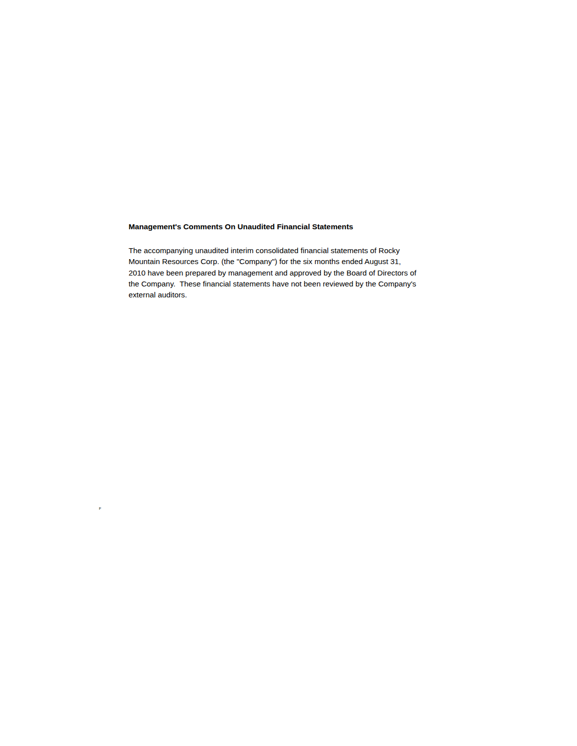Management's Comments On Unaudited Financial Statements
The accompanying unaudited interim consolidated financial statements of Rocky Mountain Resources Corp. (the "Company") for the six months ended August 31, 2010 have been prepared by management and approved by the Board of Directors of the Company. These financial statements have not been reviewed by the Company's external auditors.
F